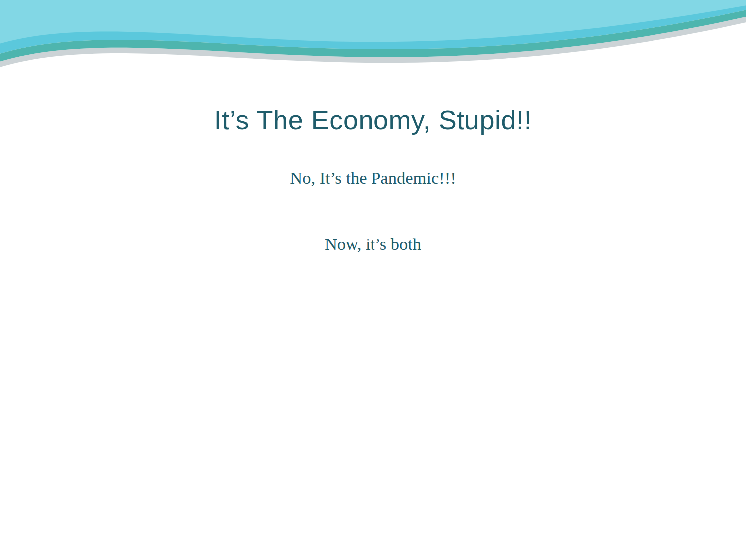It’s The Economy, Stupid!!
No, It’s the Pandemic!!!
Now, it’s both